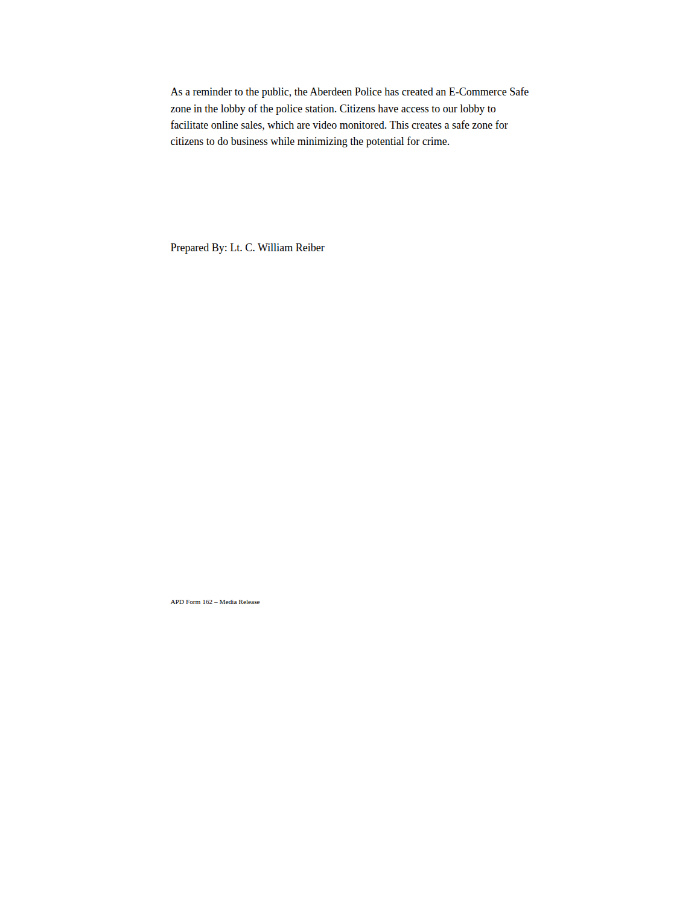As a reminder to the public, the Aberdeen Police has created an E-Commerce Safe zone in the lobby of the police station. Citizens have access to our lobby to facilitate online sales, which are video monitored. This creates a safe zone for citizens to do business while minimizing the potential for crime.
Prepared By: Lt. C. William Reiber
APD Form 162 – Media Release